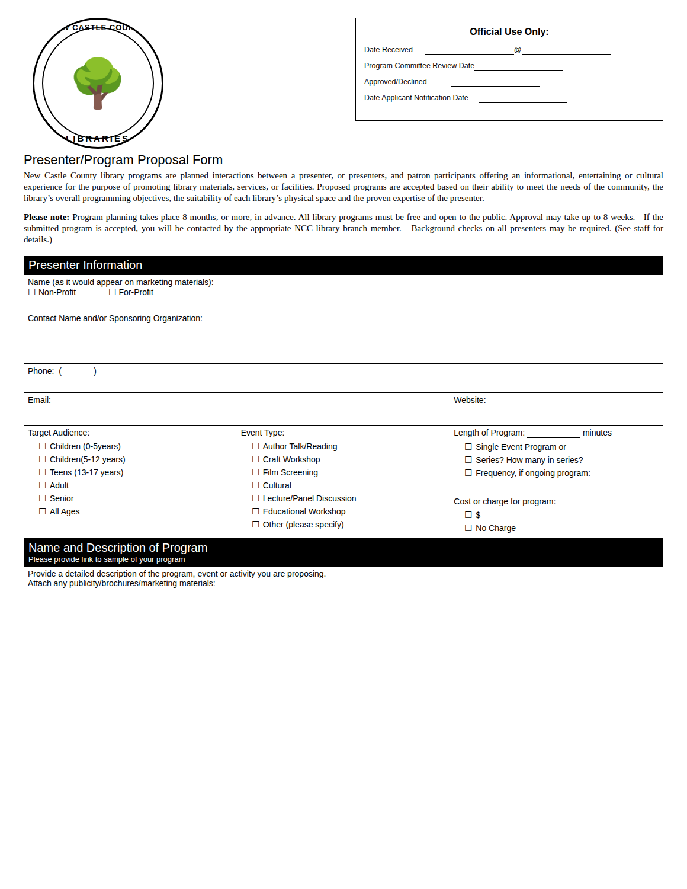NEW CASTLE COUNTY
🌳
LIBRARIES
Official Use Only:
Date Received @
Program Committee Review Date
Approved/Declined
Date Applicant Notification Date
Presenter/Program Proposal Form
New Castle County library programs are planned interactions between a presenter, or presenters, and patron participants offering an informational, entertaining or cultural experience for the purpose of promoting library materials, services, or facilities. Proposed programs are accepted based on their ability to meet the needs of the community, the library’s overall programming objectives, the suitability of each library’s physical space and the proven expertise of the presenter.
Please note: Program planning takes place 8 months, or more, in advance. All library programs must be free and open to the public. Approval may take up to 8 weeks. If the submitted program is accepted, you will be contacted by the appropriate NCC library branch member. Background checks on all presenters may be required. (See staff for details.)
Presenter Information
| Name (as it would appear on marketing materials): Non-Profit For-Profit |
| Contact Name and/or Sponsoring Organization: |
| Phone: ( ) |
| Email: | Website: |
| Target Audience: Children (0-5years) Children(5-12 years) Teens (13-17 years) Adult Senior All Ages | Event Type: Author Talk/Reading Craft Workshop Film Screening Cultural Lecture/Panel Discussion Educational Workshop Other (please specify) | Length of Program: minutes Single Event Program or Series? How many in series? Frequency, if ongoing program: Cost or charge for program: $ No Charge |
Name and Description of Program Please provide link to sample of your program
| Provide a detailed description of the program, event or activity you are proposing. Attach any publicity/brochures/marketing materials: |